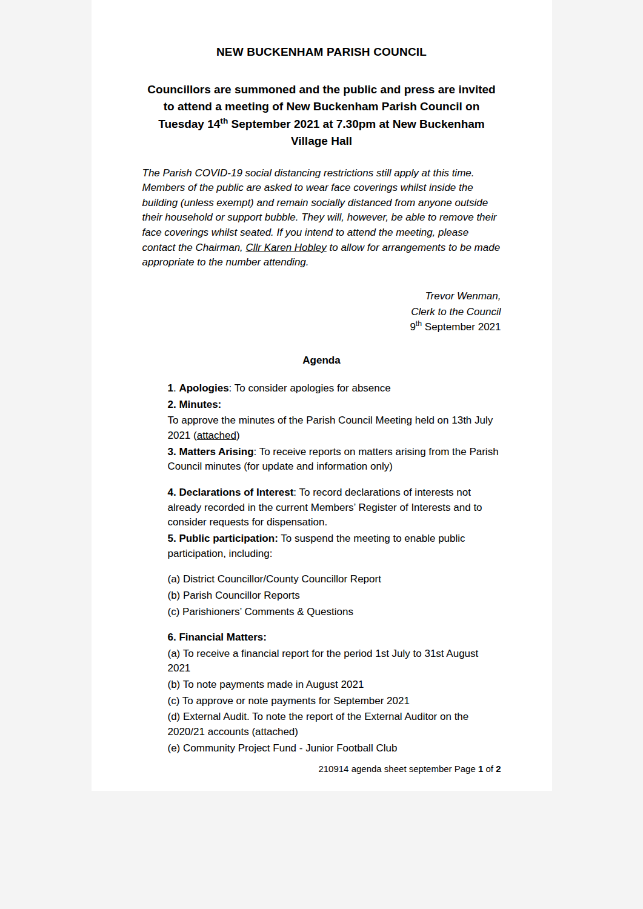NEW BUCKENHAM PARISH COUNCIL
Councillors are summoned and the public and press are invited to attend a meeting of New Buckenham Parish Council on Tuesday 14th September 2021 at 7.30pm at New Buckenham Village Hall
The Parish COVID-19 social distancing restrictions still apply at this time. Members of the public are asked to wear face coverings whilst inside the building (unless exempt) and remain socially distanced from anyone outside their household or support bubble. They will, however, be able to remove their face coverings whilst seated. If you intend to attend the meeting, please contact the Chairman, Cllr Karen Hobley to allow for arrangements to be made appropriate to the number attending.
Trevor Wenman,
Clerk to the Council
9th September 2021
Agenda
1. Apologies: To consider apologies for absence
2. Minutes:
To approve the minutes of the Parish Council Meeting held on 13th July 2021 (attached)
3. Matters Arising: To receive reports on matters arising from the Parish Council minutes (for update and information only)
4. Declarations of Interest: To record declarations of interests not already recorded in the current Members’ Register of Interests and to consider requests for dispensation.
5. Public participation: To suspend the meeting to enable public participation, including:
(a) District Councillor/County Councillor Report
(b) Parish Councillor Reports
(c) Parishioners’ Comments & Questions
6. Financial Matters:
(a) To receive a financial report for the period 1st July to 31st August 2021
(b) To note payments made in August 2021
(c) To approve or note payments for September 2021
(d) External Audit. To note the report of the External Auditor on the 2020/21 accounts (attached)
(e) Community Project Fund - Junior Football Club
210914 agenda sheet september Page 1 of 2